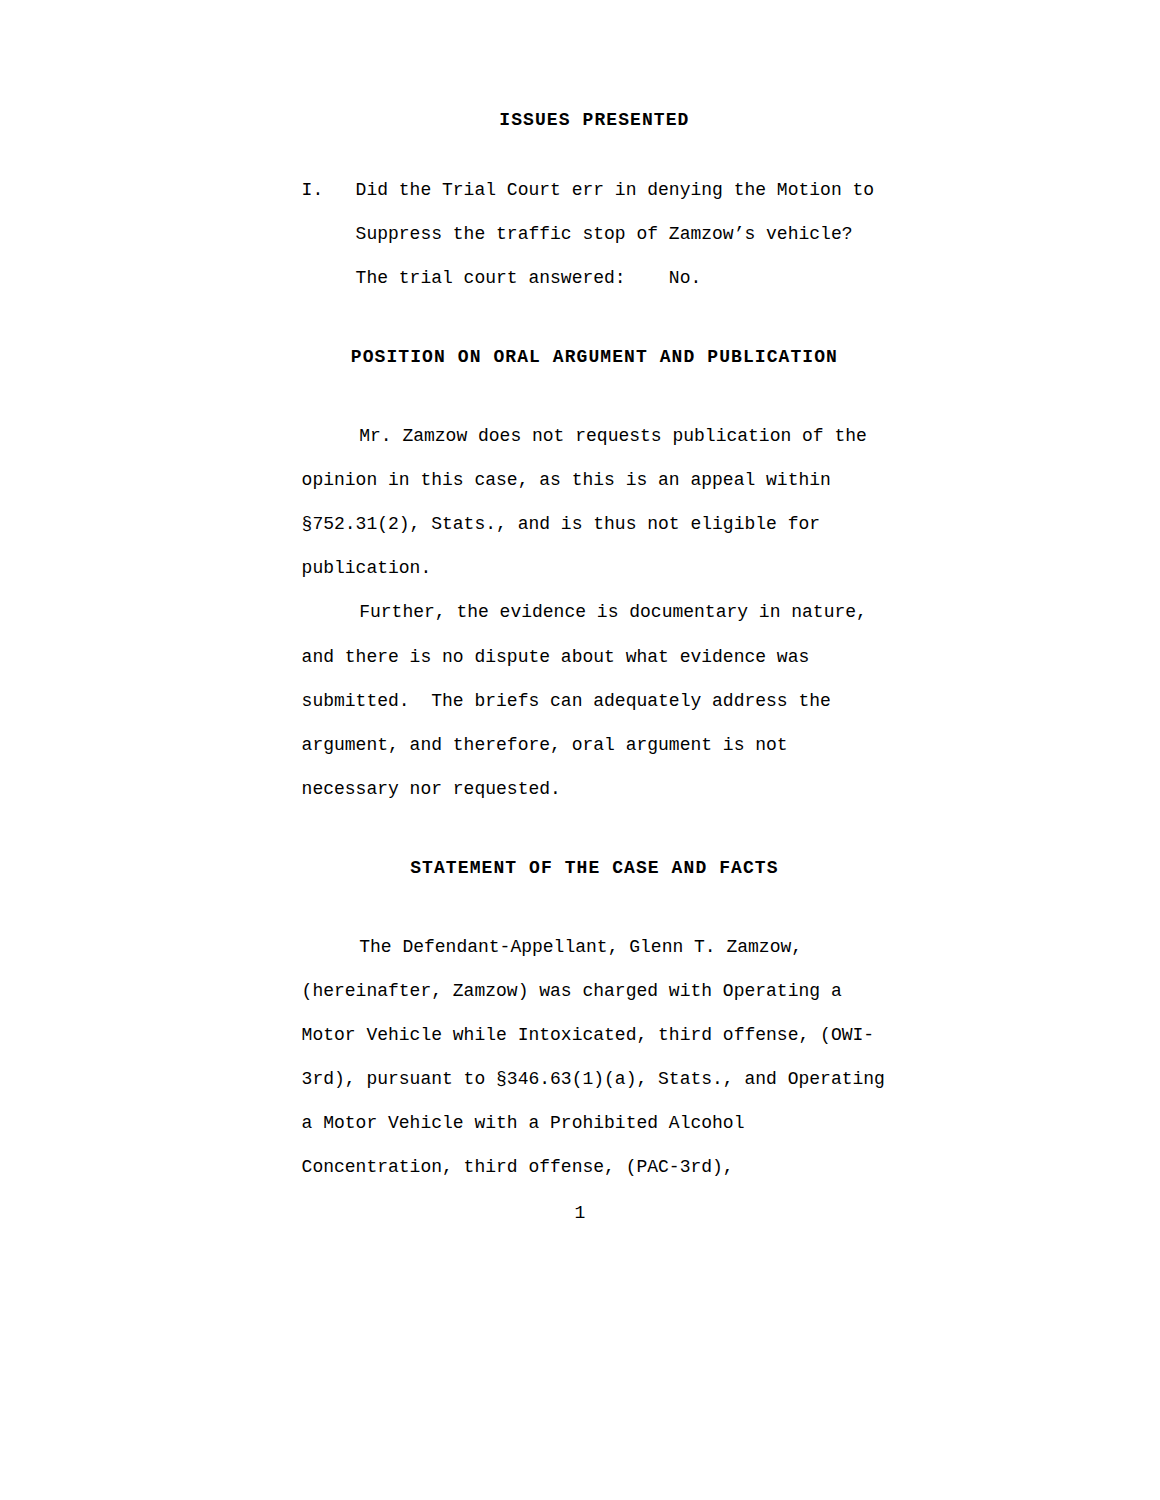ISSUES PRESENTED
I. Did the Trial Court err in denying the Motion to Suppress the traffic stop of Zamzow’s vehicle? The trial court answered: No.
POSITION ON ORAL ARGUMENT AND PUBLICATION
Mr. Zamzow does not requests publication of the opinion in this case, as this is an appeal within §752.31(2), Stats., and is thus not eligible for publication.
Further, the evidence is documentary in nature, and there is no dispute about what evidence was submitted. The briefs can adequately address the argument, and therefore, oral argument is not necessary nor requested.
STATEMENT OF THE CASE AND FACTS
The Defendant-Appellant, Glenn T. Zamzow,(hereinafter, Zamzow) was charged with Operating a Motor Vehicle while Intoxicated, third offense, (OWI-3rd), pursuant to §346.63(1)(a), Stats., and Operating a Motor Vehicle with a Prohibited Alcohol Concentration, third offense, (PAC-3rd),
1